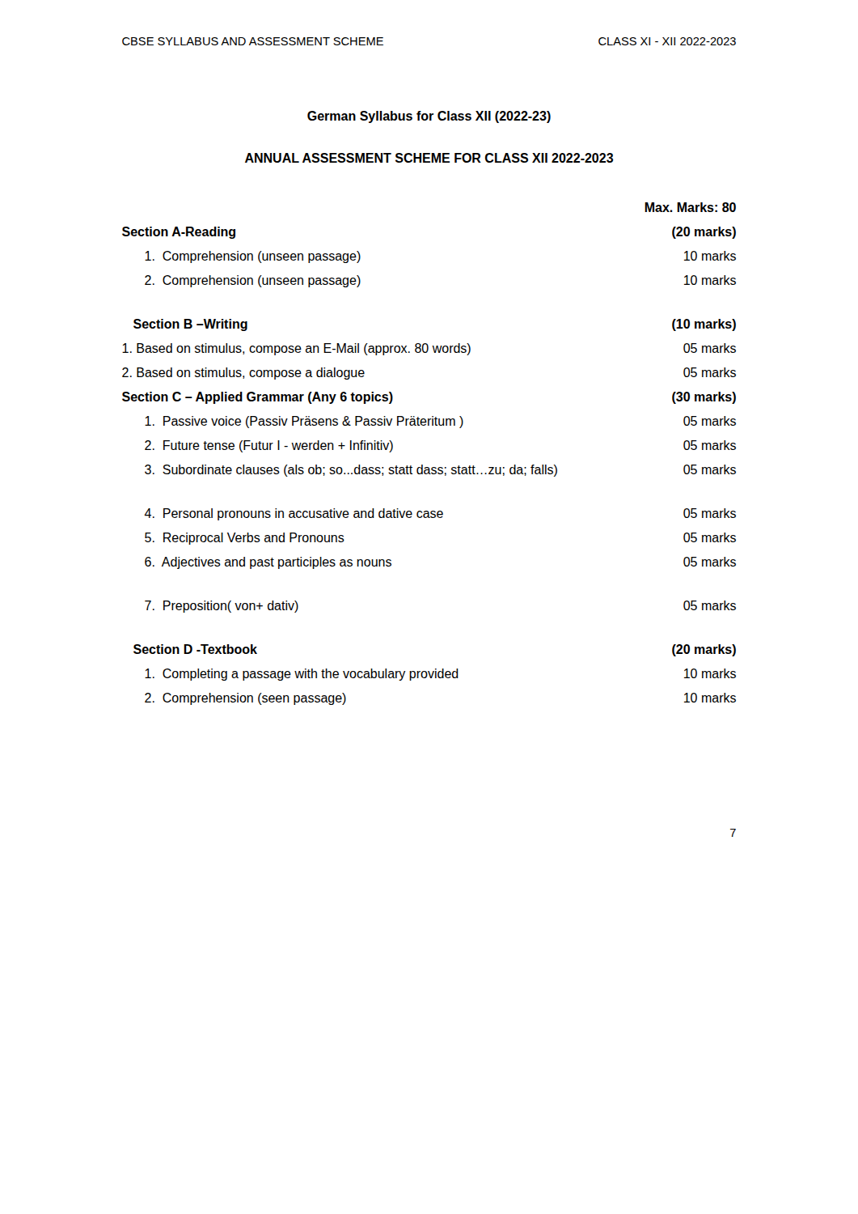CBSE SYLLABUS AND ASSESSMENT SCHEME CLASS XI - XII 2022-2023
German Syllabus for Class XII (2022-23)
ANNUAL ASSESSMENT SCHEME FOR CLASS XII 2022-2023
| | Max. Marks: 80 |
| Section A-Reading | (20 marks) |
| 1. Comprehension (unseen passage) | 10 marks |
| 2. Comprehension (unseen passage) | 10 marks |
| Section B –Writing | (10 marks) |
| 1. Based on stimulus, compose an E-Mail (approx. 80 words) | 05 marks |
| 2. Based on stimulus, compose a dialogue | 05 marks |
| Section C – Applied Grammar (Any 6 topics) | (30 marks) |
| 1. Passive voice (Passiv Präsens & Passiv Präteritum ) | 05 marks |
| 2. Future tense (Futur I - werden + Infinitiv) | 05 marks |
| 3. Subordinate clauses (als ob; so...dass; statt dass; statt…zu; da; falls) | 05 marks |
| 4. Personal pronouns in accusative and dative case | 05 marks |
| 5. Reciprocal Verbs and Pronouns | 05 marks |
| 6. Adjectives and past participles as nouns | 05 marks |
| 7. Preposition( von+ dativ) | 05 marks |
| Section D -Textbook | (20 marks) |
| 1. Completing a passage with the vocabulary provided | 10 marks |
| 2. Comprehension (seen passage) | 10 marks |
7